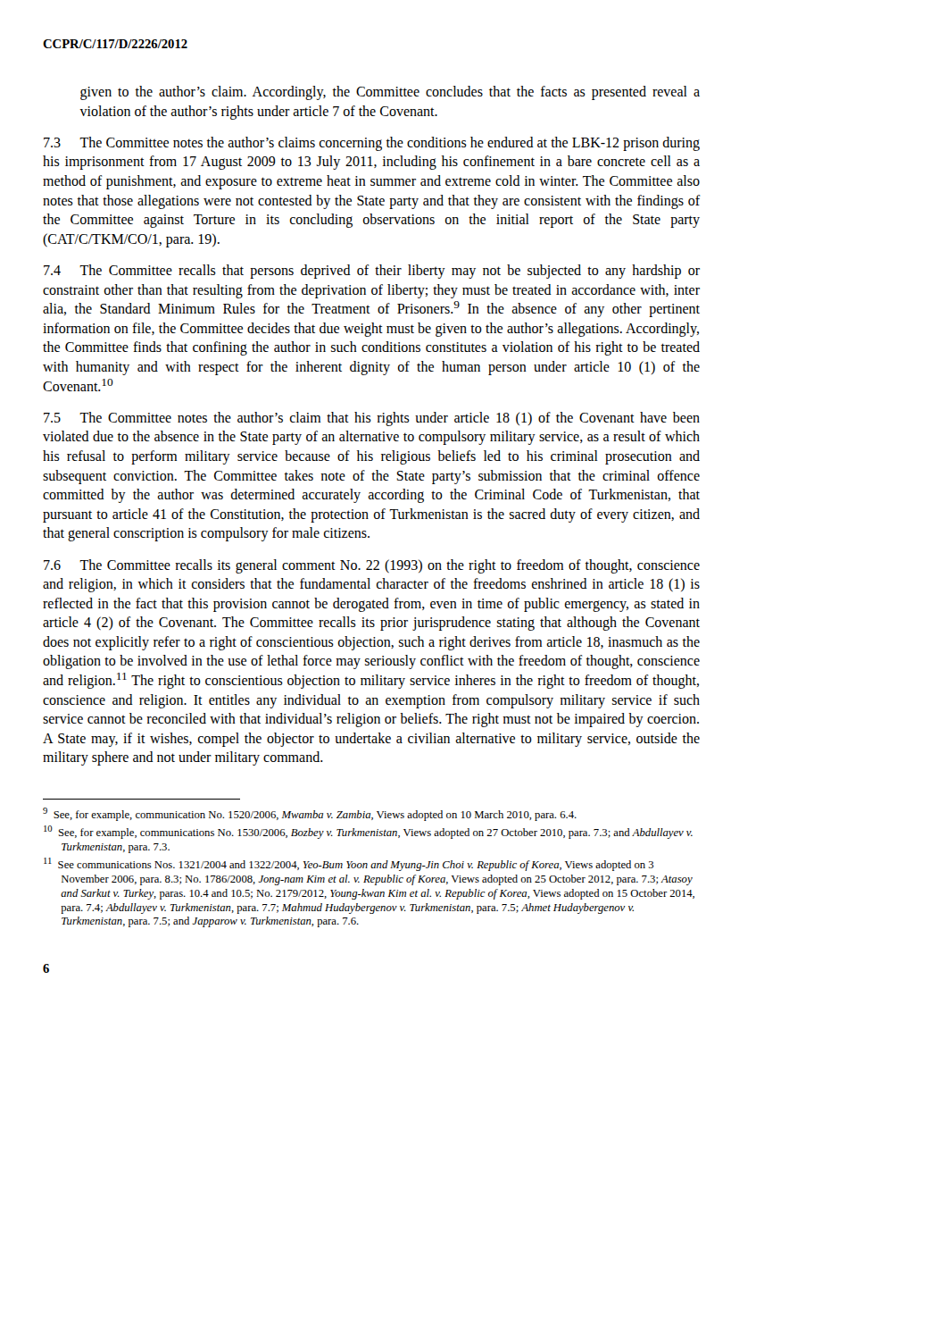CCPR/C/117/D/2226/2012
given to the author’s claim. Accordingly, the Committee concludes that the facts as presented reveal a violation of the author’s rights under article 7 of the Covenant.
7.3 The Committee notes the author’s claims concerning the conditions he endured at the LBK-12 prison during his imprisonment from 17 August 2009 to 13 July 2011, including his confinement in a bare concrete cell as a method of punishment, and exposure to extreme heat in summer and extreme cold in winter. The Committee also notes that those allegations were not contested by the State party and that they are consistent with the findings of the Committee against Torture in its concluding observations on the initial report of the State party (CAT/C/TKM/CO/1, para. 19).
7.4 The Committee recalls that persons deprived of their liberty may not be subjected to any hardship or constraint other than that resulting from the deprivation of liberty; they must be treated in accordance with, inter alia, the Standard Minimum Rules for the Treatment of Prisoners.9 In the absence of any other pertinent information on file, the Committee decides that due weight must be given to the author’s allegations. Accordingly, the Committee finds that confining the author in such conditions constitutes a violation of his right to be treated with humanity and with respect for the inherent dignity of the human person under article 10 (1) of the Covenant.10
7.5 The Committee notes the author’s claim that his rights under article 18 (1) of the Covenant have been violated due to the absence in the State party of an alternative to compulsory military service, as a result of which his refusal to perform military service because of his religious beliefs led to his criminal prosecution and subsequent conviction. The Committee takes note of the State party’s submission that the criminal offence committed by the author was determined accurately according to the Criminal Code of Turkmenistan, that pursuant to article 41 of the Constitution, the protection of Turkmenistan is the sacred duty of every citizen, and that general conscription is compulsory for male citizens.
7.6 The Committee recalls its general comment No. 22 (1993) on the right to freedom of thought, conscience and religion, in which it considers that the fundamental character of the freedoms enshrined in article 18 (1) is reflected in the fact that this provision cannot be derogated from, even in time of public emergency, as stated in article 4 (2) of the Covenant. The Committee recalls its prior jurisprudence stating that although the Covenant does not explicitly refer to a right of conscientious objection, such a right derives from article 18, inasmuch as the obligation to be involved in the use of lethal force may seriously conflict with the freedom of thought, conscience and religion.11 The right to conscientious objection to military service inheres in the right to freedom of thought, conscience and religion. It entitles any individual to an exemption from compulsory military service if such service cannot be reconciled with that individual’s religion or beliefs. The right must not be impaired by coercion. A State may, if it wishes, compel the objector to undertake a civilian alternative to military service, outside the military sphere and not under military command.
9 See, for example, communication No. 1520/2006, Mwamba v. Zambia, Views adopted on 10 March 2010, para. 6.4.
10 See, for example, communications No. 1530/2006, Bozbey v. Turkmenistan, Views adopted on 27 October 2010, para. 7.3; and Abdullayev v. Turkmenistan, para. 7.3.
11 See communications Nos. 1321/2004 and 1322/2004, Yeo-Bum Yoon and Myung-Jin Choi v. Republic of Korea, Views adopted on 3 November 2006, para. 8.3; No. 1786/2008, Jong-nam Kim et al. v. Republic of Korea, Views adopted on 25 October 2012, para. 7.3; Atasoy and Sarkut v. Turkey, paras. 10.4 and 10.5; No. 2179/2012, Young-kwan Kim et al. v. Republic of Korea, Views adopted on 15 October 2014, para. 7.4; Abdullayev v. Turkmenistan, para. 7.7; Mahmud Hudaybergenov v. Turkmenistan, para. 7.5; Ahmet Hudaybergenov v. Turkmenistan, para. 7.5; and Japparow v. Turkmenistan, para. 7.6.
6